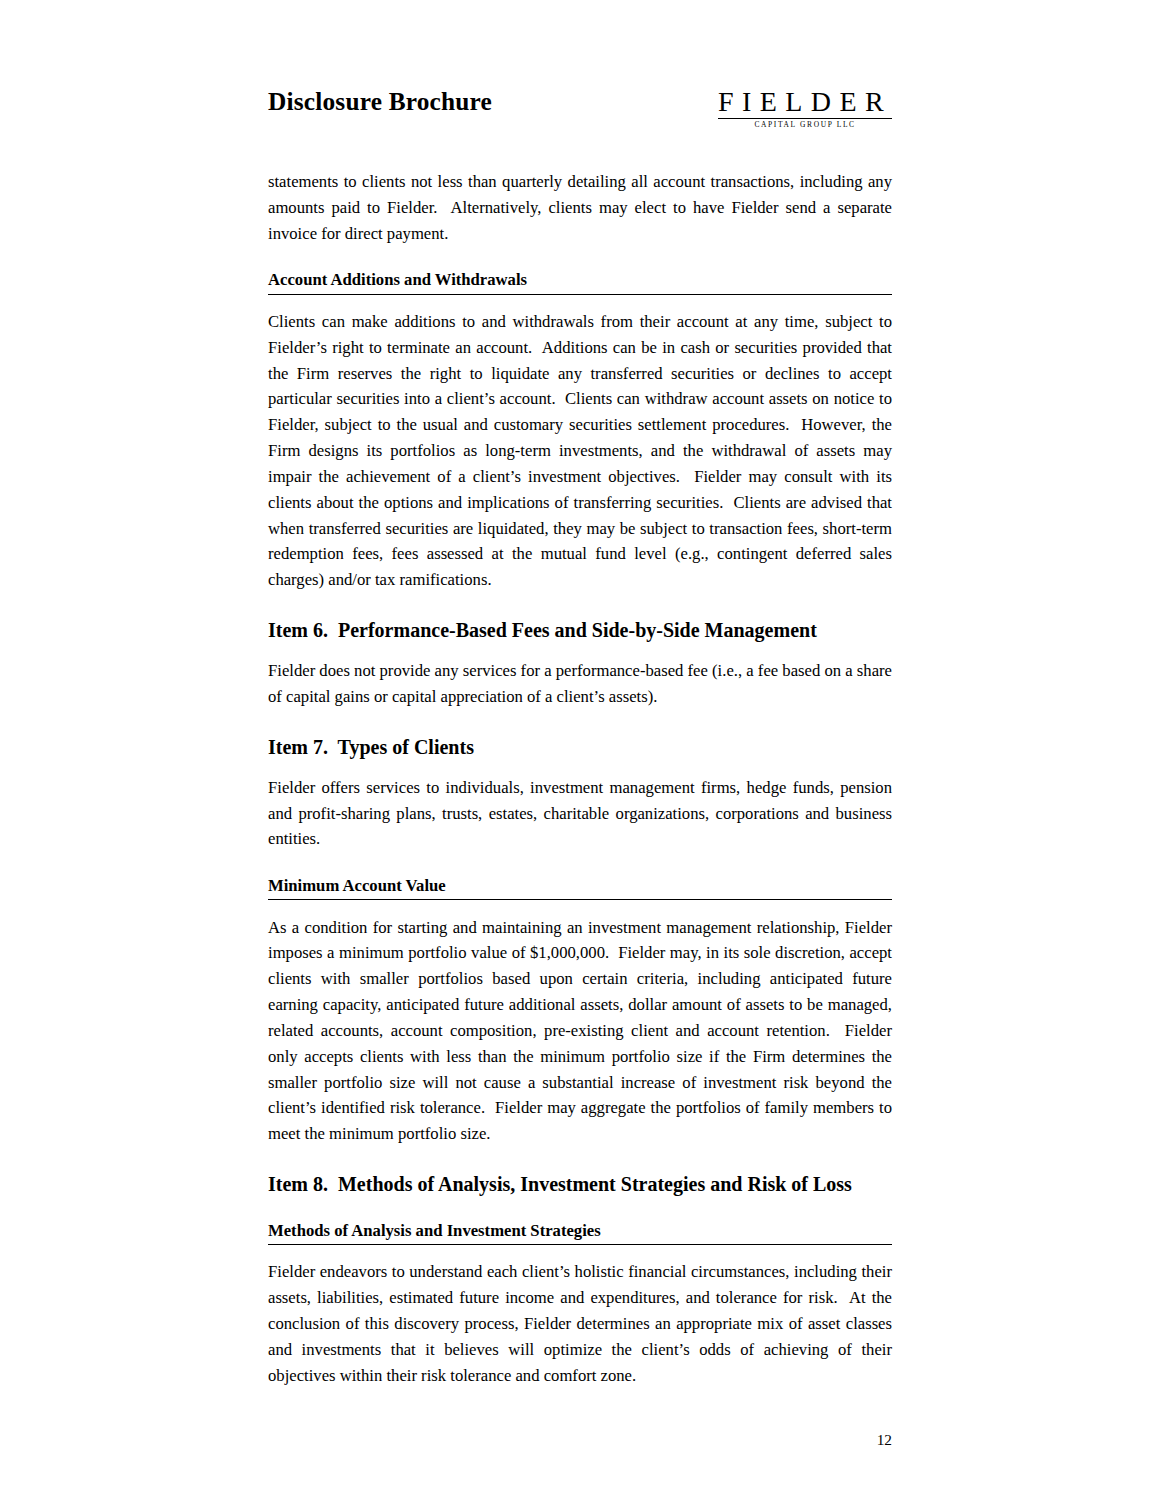Disclosure Brochure
FIELDER
Capital Group LLC
statements to clients not less than quarterly detailing all account transactions, including any amounts paid to Fielder. Alternatively, clients may elect to have Fielder send a separate invoice for direct payment.
Account Additions and Withdrawals
Clients can make additions to and withdrawals from their account at any time, subject to Fielder’s right to terminate an account. Additions can be in cash or securities provided that the Firm reserves the right to liquidate any transferred securities or declines to accept particular securities into a client’s account. Clients can withdraw account assets on notice to Fielder, subject to the usual and customary securities settlement procedures. However, the Firm designs its portfolios as long-term investments, and the withdrawal of assets may impair the achievement of a client’s investment objectives. Fielder may consult with its clients about the options and implications of transferring securities. Clients are advised that when transferred securities are liquidated, they may be subject to transaction fees, short-term redemption fees, fees assessed at the mutual fund level (e.g., contingent deferred sales charges) and/or tax ramifications.
Item 6. Performance-Based Fees and Side-by-Side Management
Fielder does not provide any services for a performance-based fee (i.e., a fee based on a share of capital gains or capital appreciation of a client’s assets).
Item 7. Types of Clients
Fielder offers services to individuals, investment management firms, hedge funds, pension and profit-sharing plans, trusts, estates, charitable organizations, corporations and business entities.
Minimum Account Value
As a condition for starting and maintaining an investment management relationship, Fielder imposes a minimum portfolio value of $1,000,000. Fielder may, in its sole discretion, accept clients with smaller portfolios based upon certain criteria, including anticipated future earning capacity, anticipated future additional assets, dollar amount of assets to be managed, related accounts, account composition, pre-existing client and account retention. Fielder only accepts clients with less than the minimum portfolio size if the Firm determines the smaller portfolio size will not cause a substantial increase of investment risk beyond the client’s identified risk tolerance. Fielder may aggregate the portfolios of family members to meet the minimum portfolio size.
Item 8. Methods of Analysis, Investment Strategies and Risk of Loss
Methods of Analysis and Investment Strategies
Fielder endeavors to understand each client’s holistic financial circumstances, including their assets, liabilities, estimated future income and expenditures, and tolerance for risk. At the conclusion of this discovery process, Fielder determines an appropriate mix of asset classes and investments that it believes will optimize the client’s odds of achieving of their objectives within their risk tolerance and comfort zone.
12